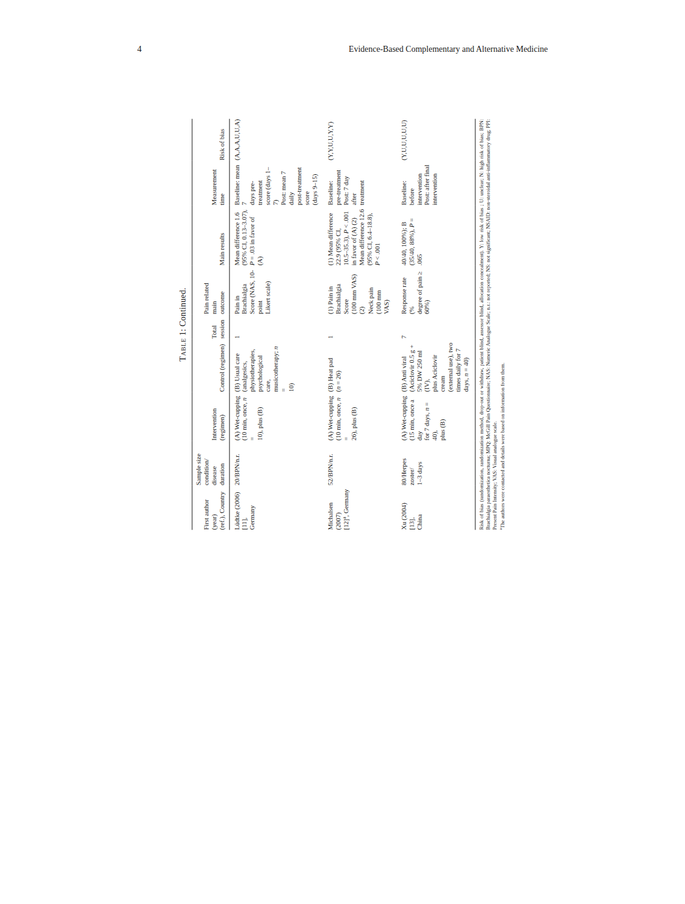4
Evidence-Based Complementary and Alternative Medicine
Table 1: Continued.
| First author (year) (ref.), Country | Sample size condition/ disease duration | Intervention (regimen) | Control (regimen) | Total session | Pain related main outcome | Main results | Measurement time | Risk of bias |
| --- | --- | --- | --- | --- | --- | --- | --- | --- |
| Lüdtke (2006) [11], Germany | 20/BPN/n.r. | (A) Wet-cupping (10 min, once, n = 10), plus (B) | (B) Usual care (analgesics, physiotherapies, psychological care, musicotherapy; n = 10) | 1 | Pain in Brachialgia Score (NAS, 10-point Likert scale) | Mean difference 1.6 (95% CI, 0.13–3.07), P = .03 in favor of (A) | Baseline: mean 7 days pre-treatment score (days 1–7) Post: mean 7 daily post-treatment score (days 9–15) | (A,A,A,U,U,A) |
| Michalsen (2007) [12] a , Germany | 52/BPN/n.r. | (A) Wet-cupping (10 min, once, n = 26), plus (B) | (B) Heat pad ( n = 26) | 1 | (1) Pain in Brachialgia Score (100 mm VAS) (2) Neck pain (100 mm VAS) | (1) Mean difference 22.9 (95% CI, 10.5–35.3), P < .001 in favor of (A) (2) Mean difference 12.6 (95% CI, 6.4–18.8), P < .001 | Baseline: pre-treatment Post: 7 day after treatment | (Y,Y,U,U,Y,Y) |
| Xu (2004) [13], China | 80/Herpes zoster/ 1–3 days | (A) Wet-cupping (15 min, once a day for 7 days, n = 40), plus (B) | (B) Anti viral (Aciclovir 0.5 g + 5% DW 250 ml (IV), plus Aciclovir cream (external use), two times daily for 7 days, n = 40) | 7 | Response rate (% degree of pain ≥ 60%) | 40/40, 100%); B (35/40, 88%), P = .065 | Baseline: before intervention Post: after final intervention | (Y,U,U,U,U,U) |
Risk of bias (randomization, randomization method, drop-out or withdraw, patient blind, assessor blind, allocation concealment). Y: low risk of bias ; U: unclear; N: high risk of bias; BPN: Brachialgia paraesthetica nocturna; MPQ: McGill Pain Questionnaire; NAS: Numeric Analogue Scale; n.r.: not reported; NS: not significant; NSAID: non-steroidal anti-inflammatory drug; PPI: Present Pain Intensity; VAS: Visual analogue scale.
aThe authors were contacted and details were based on information from them.